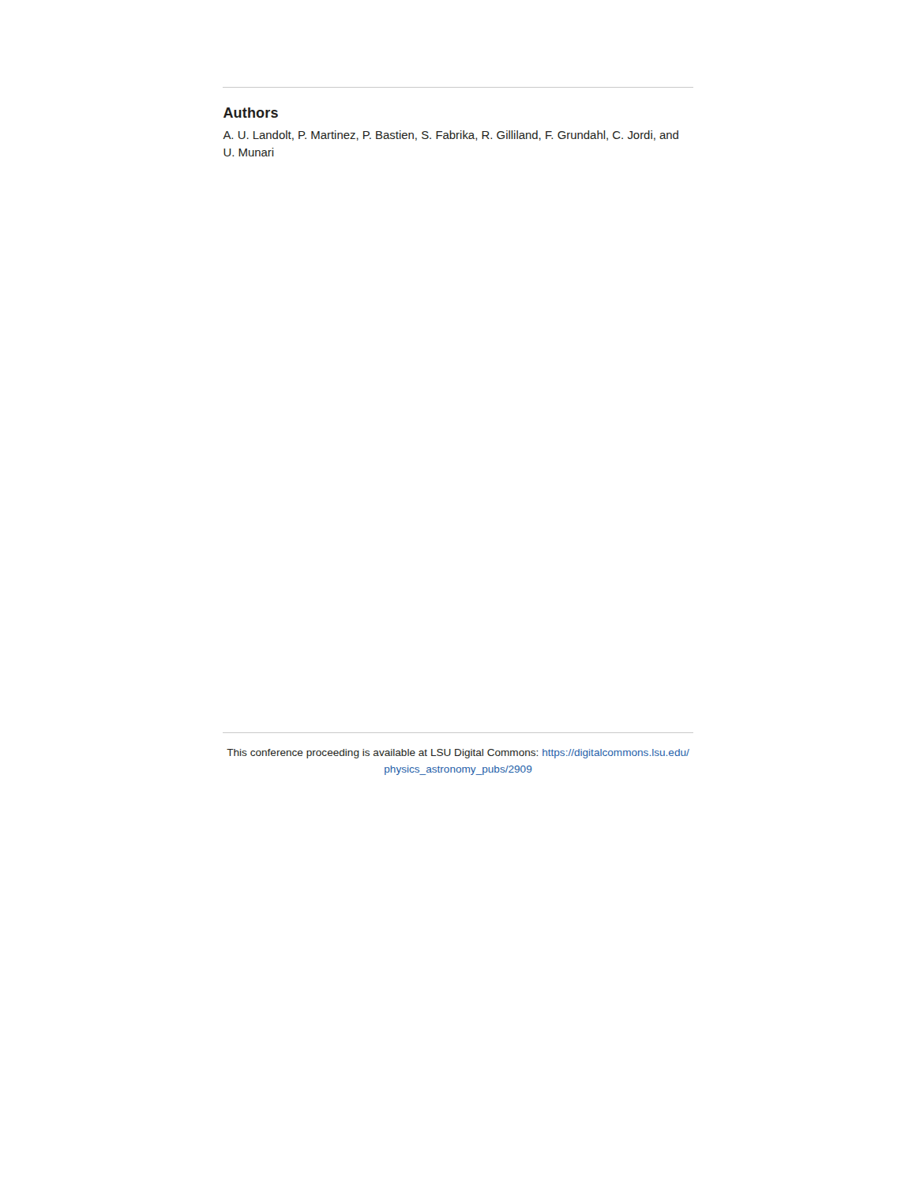Authors
A. U. Landolt, P. Martinez, P. Bastien, S. Fabrika, R. Gilliland, F. Grundahl, C. Jordi, and U. Munari
This conference proceeding is available at LSU Digital Commons: https://digitalcommons.lsu.edu/
physics_astronomy_pubs/2909